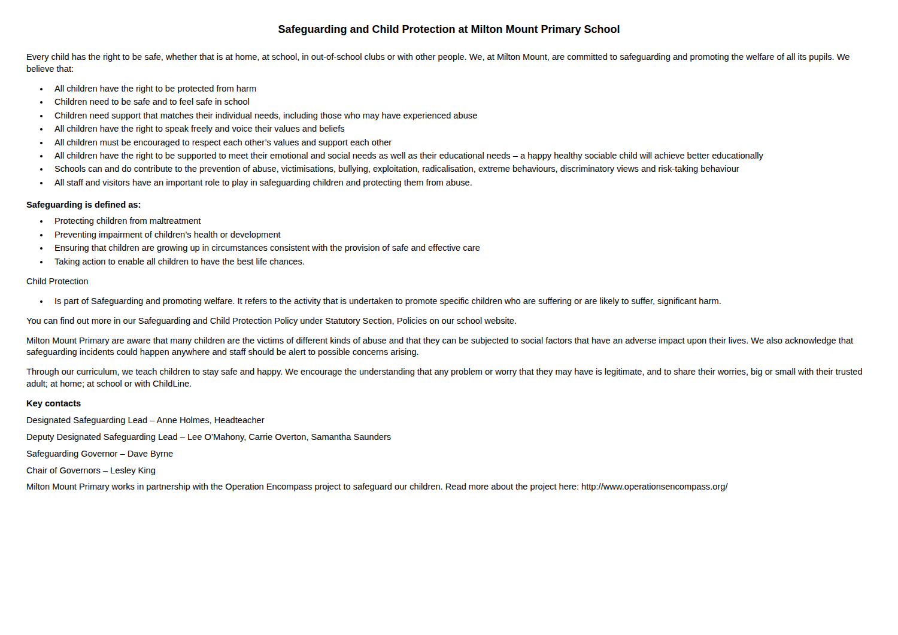Safeguarding and Child Protection at Milton Mount Primary School
Every child has the right to be safe, whether that is at home, at school, in out-of-school clubs or with other people. We, at Milton Mount, are committed to safeguarding and promoting the welfare of all its pupils. We believe that:
All children have the right to be protected from harm
Children need to be safe and to feel safe in school
Children need support that matches their individual needs, including those who may have experienced abuse
All children have the right to speak freely and voice their values and beliefs
All children must be encouraged to respect each other’s values and support each other
All children have the right to be supported to meet their emotional and social needs as well as their educational needs – a happy healthy sociable child will achieve better educationally
Schools can and do contribute to the prevention of abuse, victimisations, bullying, exploitation, radicalisation, extreme behaviours, discriminatory views and risk-taking behaviour
All staff and visitors have an important role to play in safeguarding children and protecting them from abuse.
Safeguarding is defined as:
Protecting children from maltreatment
Preventing impairment of children’s health or development
Ensuring that children are growing up in circumstances consistent with the provision of safe and effective care
Taking action to enable all children to have the best life chances.
Child Protection
Is part of Safeguarding and promoting welfare. It refers to the activity that is undertaken to promote specific children who are suffering or are likely to suffer, significant harm.
You can find out more in our Safeguarding and Child Protection Policy under Statutory Section, Policies on our school website.
Milton Mount Primary are aware that many children are the victims of different kinds of abuse and that they can be subjected to social factors that have an adverse impact upon their lives. We also acknowledge that safeguarding incidents could happen anywhere and staff should be alert to possible concerns arising.
Through our curriculum, we teach children to stay safe and happy. We encourage the understanding that any problem or worry that they may have is legitimate, and to share their worries, big or small with their trusted adult; at home; at school or with ChildLine.
Key contacts
Designated Safeguarding Lead – Anne Holmes, Headteacher
Deputy Designated Safeguarding Lead – Lee O’Mahony, Carrie Overton, Samantha Saunders
Safeguarding Governor – Dave Byrne
Chair of Governors – Lesley King
Milton Mount Primary works in partnership with the Operation Encompass project to safeguard our children. Read more about the project here: http://www.operationsencompass.org/